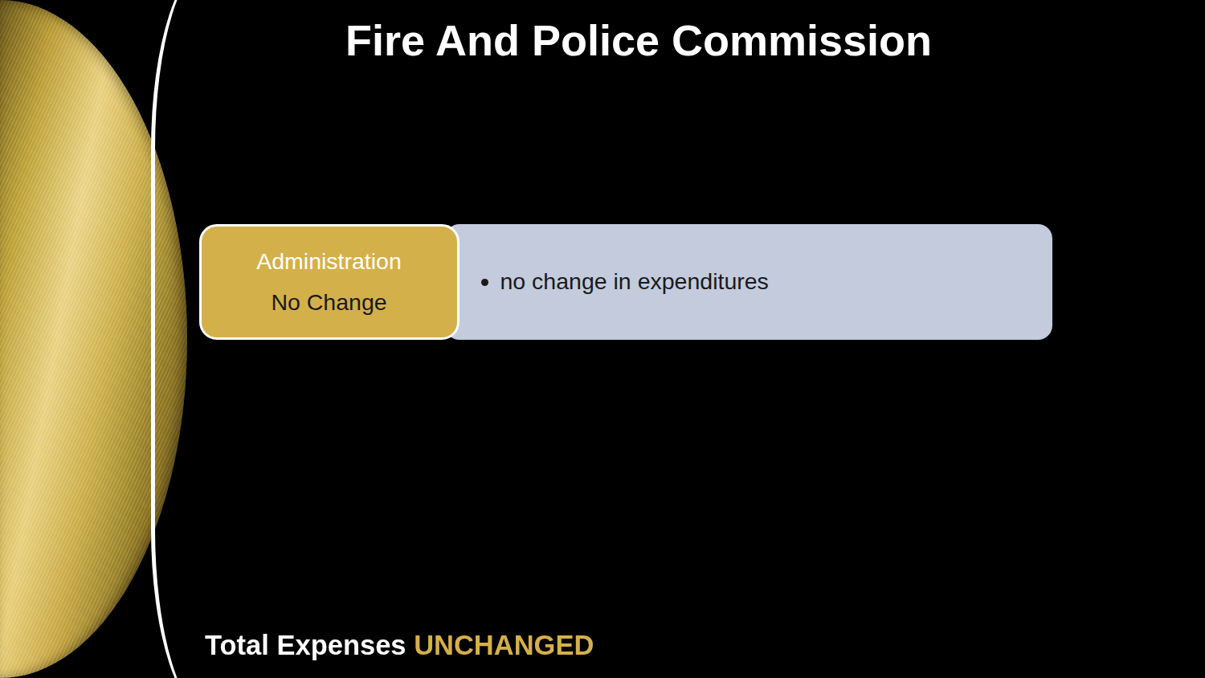Fire And Police Commission
Administration No Change
no change in expenditures
Total Expenses UNCHANGED